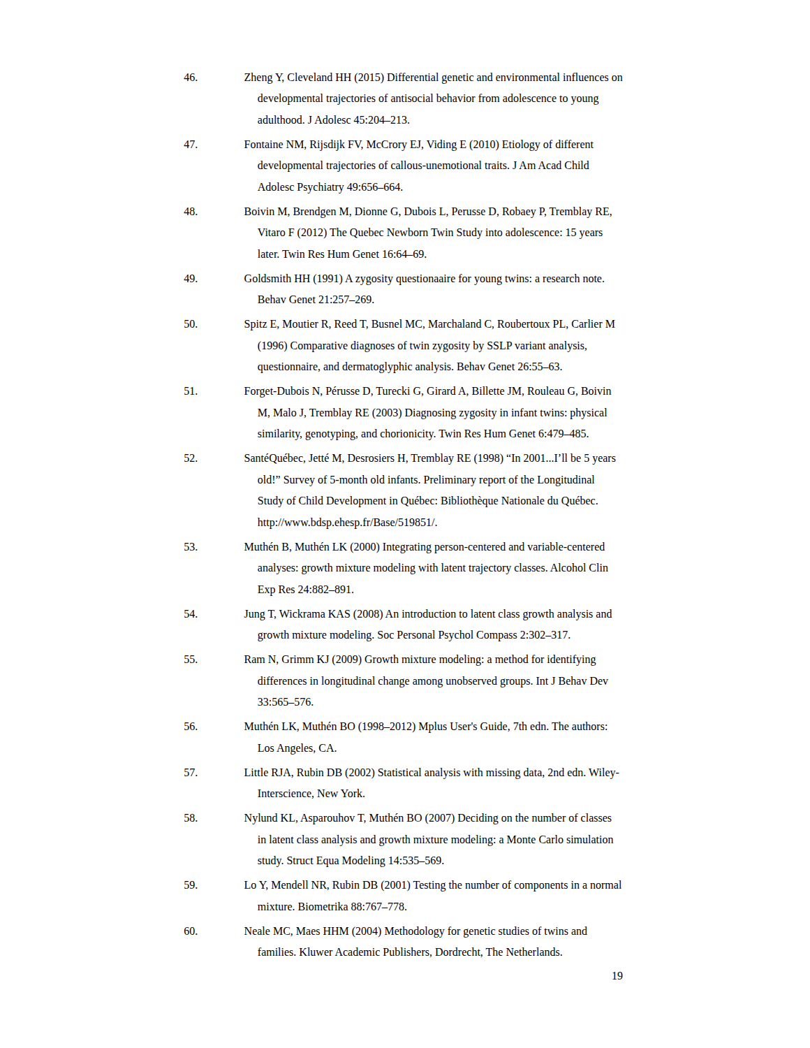46. Zheng Y, Cleveland HH (2015) Differential genetic and environmental influences on developmental trajectories of antisocial behavior from adolescence to young adulthood. J Adolesc 45:204–213.
47. Fontaine NM, Rijsdijk FV, McCrory EJ, Viding E (2010) Etiology of different developmental trajectories of callous-unemotional traits. J Am Acad Child Adolesc Psychiatry 49:656–664.
48. Boivin M, Brendgen M, Dionne G, Dubois L, Perusse D, Robaey P, Tremblay RE, Vitaro F (2012) The Quebec Newborn Twin Study into adolescence: 15 years later. Twin Res Hum Genet 16:64–69.
49. Goldsmith HH (1991) A zygosity questionaaire for young twins: a research note. Behav Genet 21:257–269.
50. Spitz E, Moutier R, Reed T, Busnel MC, Marchaland C, Roubertoux PL, Carlier M (1996) Comparative diagnoses of twin zygosity by SSLP variant analysis, questionnaire, and dermatoglyphic analysis. Behav Genet 26:55–63.
51. Forget-Dubois N, Pérusse D, Turecki G, Girard A, Billette JM, Rouleau G, Boivin M, Malo J, Tremblay RE (2003) Diagnosing zygosity in infant twins: physical similarity, genotyping, and chorionicity. Twin Res Hum Genet 6:479–485.
52. SantéQuébec, Jetté M, Desrosiers H, Tremblay RE (1998) “In 2001...I’ll be 5 years old!” Survey of 5-month old infants. Preliminary report of the Longitudinal Study of Child Development in Québec: Bibliothèque Nationale du Québec. http://www.bdsp.ehesp.fr/Base/519851/.
53. Muthén B, Muthén LK (2000) Integrating person-centered and variable-centered analyses: growth mixture modeling with latent trajectory classes. Alcohol Clin Exp Res 24:882–891.
54. Jung T, Wickrama KAS (2008) An introduction to latent class growth analysis and growth mixture modeling. Soc Personal Psychol Compass 2:302–317.
55. Ram N, Grimm KJ (2009) Growth mixture modeling: a method for identifying differences in longitudinal change among unobserved groups. Int J Behav Dev 33:565–576.
56. Muthén LK, Muthén BO (1998–2012) Mplus User's Guide, 7th edn. The authors: Los Angeles, CA.
57. Little RJA, Rubin DB (2002) Statistical analysis with missing data, 2nd edn. Wiley-Interscience, New York.
58. Nylund KL, Asparouhov T, Muthén BO (2007) Deciding on the number of classes in latent class analysis and growth mixture modeling: a Monte Carlo simulation study. Struct Equa Modeling 14:535–569.
59. Lo Y, Mendell NR, Rubin DB (2001) Testing the number of components in a normal mixture. Biometrika 88:767–778.
60. Neale MC, Maes HHM (2004) Methodology for genetic studies of twins and families. Kluwer Academic Publishers, Dordrecht, The Netherlands.
19